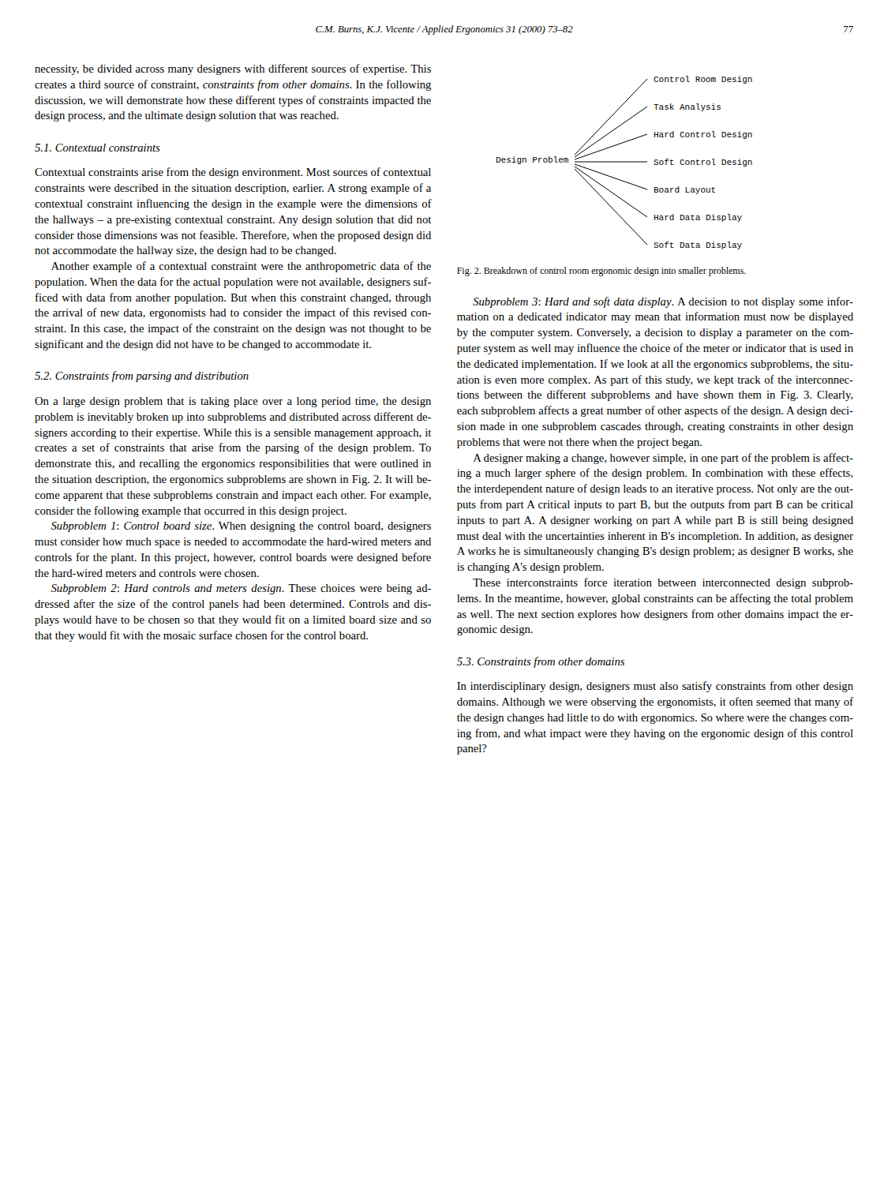77 C.M. Burns, K.J. Vicente / Applied Ergonomics 31 (2000) 73–82 77
necessity, be divided across many designers with different sources of expertise. This creates a third source of constraint, constraints from other domains. In the following discussion, we will demonstrate how these different types of constraints impacted the design process, and the ultimate design solution that was reached.
5.1. Contextual constraints
Contextual constraints arise from the design environment. Most sources of contextual constraints were described in the situation description, earlier. A strong example of a contextual constraint influencing the design in the example were the dimensions of the hallways – a pre-existing contextual constraint. Any design solution that did not consider those dimensions was not feasible. Therefore, when the proposed design did not accommodate the hallway size, the design had to be changed.
Another example of a contextual constraint were the anthropometric data of the population. When the data for the actual population were not available, designers sufficed with data from another population. But when this constraint changed, through the arrival of new data, ergonomists had to consider the impact of this revised constraint. In this case, the impact of the constraint on the design was not thought to be significant and the design did not have to be changed to accommodate it.
5.2. Constraints from parsing and distribution
On a large design problem that is taking place over a long period time, the design problem is inevitably broken up into subproblems and distributed across different designers according to their expertise. While this is a sensible management approach, it creates a set of constraints that arise from the parsing of the design problem. To demonstrate this, and recalling the ergonomics responsibilities that were outlined in the situation description, the ergonomics subproblems are shown in Fig. 2. It will become apparent that these subproblems constrain and impact each other. For example, consider the following example that occurred in this design project.
Subproblem 1: Control board size. When designing the control board, designers must consider how much space is needed to accommodate the hard-wired meters and controls for the plant. In this project, however, control boards were designed before the hard-wired meters and controls were chosen.
Subproblem 2: Hard controls and meters design. These choices were being addressed after the size of the control panels had been determined. Controls and displays would have to be chosen so that they would fit on a limited board size and so that they would fit with the mosaic surface chosen for the control board.
Design Problem Control Room Design Task Analysis Hard Control Design Soft Control Design Board Layout Hard Data Display Soft Data Display
Fig. 2. Breakdown of control room ergonomic design into smaller problems.
Subproblem 3: Hard and soft data display. A decision to not display some information on a dedicated indicator may mean that information must now be displayed by the computer system. Conversely, a decision to display a parameter on the computer system as well may influence the choice of the meter or indicator that is used in the dedicated implementation. If we look at all the ergonomics subproblems, the situation is even more complex. As part of this study, we kept track of the interconnections between the different subproblems and have shown them in Fig. 3. Clearly, each subproblem affects a great number of other aspects of the design. A design decision made in one subproblem cascades through, creating constraints in other design problems that were not there when the project began.
A designer making a change, however simple, in one part of the problem is affecting a much larger sphere of the design problem. In combination with these effects, the interdependent nature of design leads to an iterative process. Not only are the outputs from part A critical inputs to part B, but the outputs from part B can be critical inputs to part A. A designer working on part A while part B is still being designed must deal with the uncertainties inherent in B's incompletion. In addition, as designer A works he is simultaneously changing B's design problem; as designer B works, she is changing A's design problem.
These interconstraints force iteration between interconnected design subproblems. In the meantime, however, global constraints can be affecting the total problem as well. The next section explores how designers from other domains impact the ergonomic design.
5.3. Constraints from other domains
In interdisciplinary design, designers must also satisfy constraints from other design domains. Although we were observing the ergonomists, it often seemed that many of the design changes had little to do with ergonomics. So where were the changes coming from, and what impact were they having on the ergonomic design of this control panel?